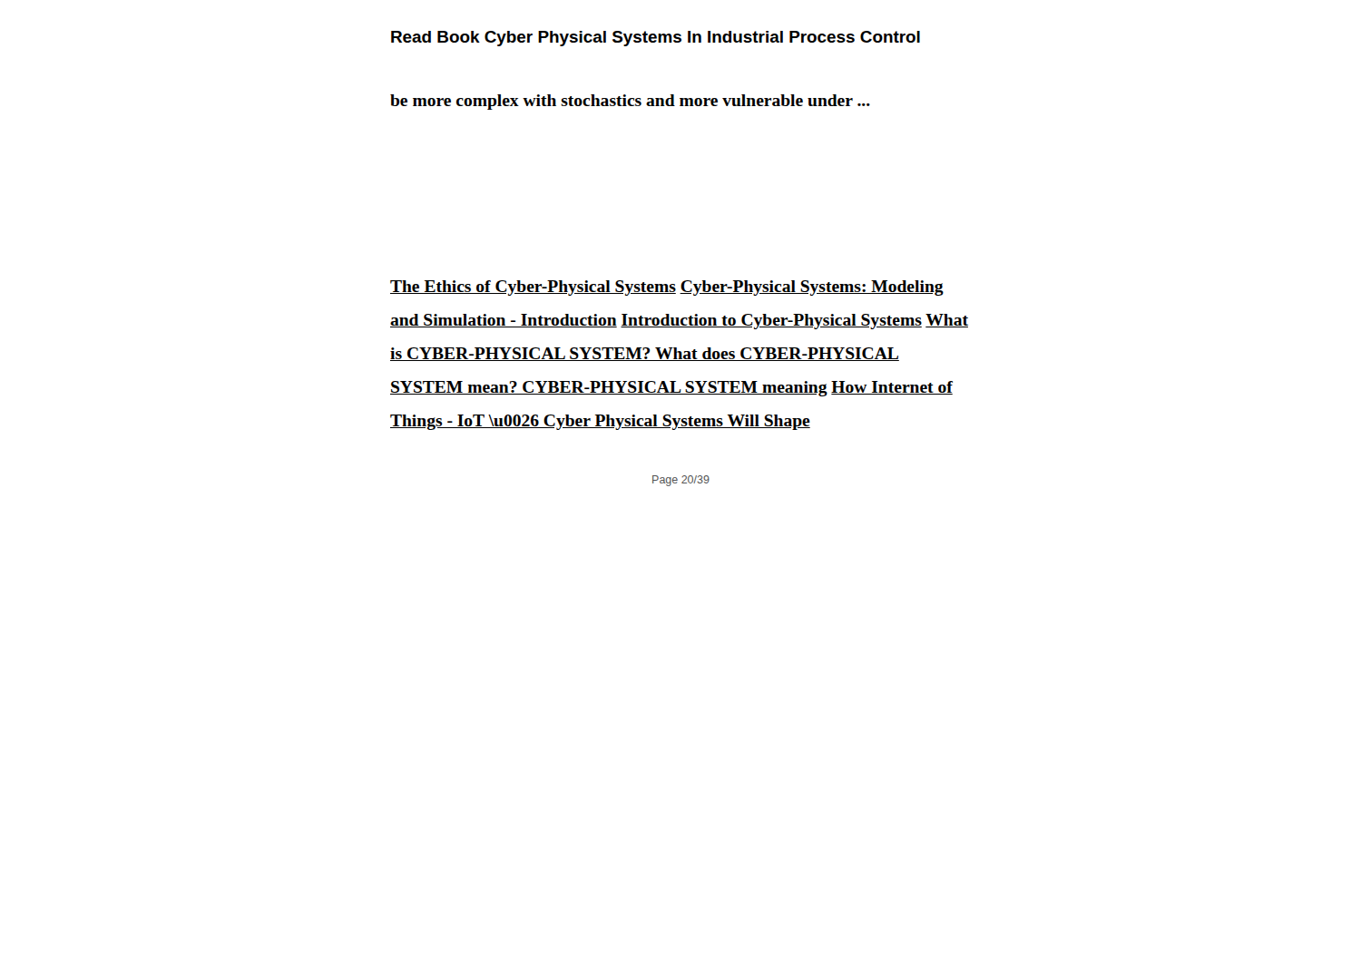Read Book Cyber Physical Systems In Industrial Process Control
be more complex with stochastics and more vulnerable under ...
The Ethics of Cyber-Physical Systems Cyber-Physical Systems: Modeling and Simulation - Introduction Introduction to Cyber-Physical Systems What is CYBER-PHYSICAL SYSTEM? What does CYBER-PHYSICAL SYSTEM mean? CYBER-PHYSICAL SYSTEM meaning How Internet of Things - IoT \u0026 Cyber Physical Systems Will Shape
Page 20/39